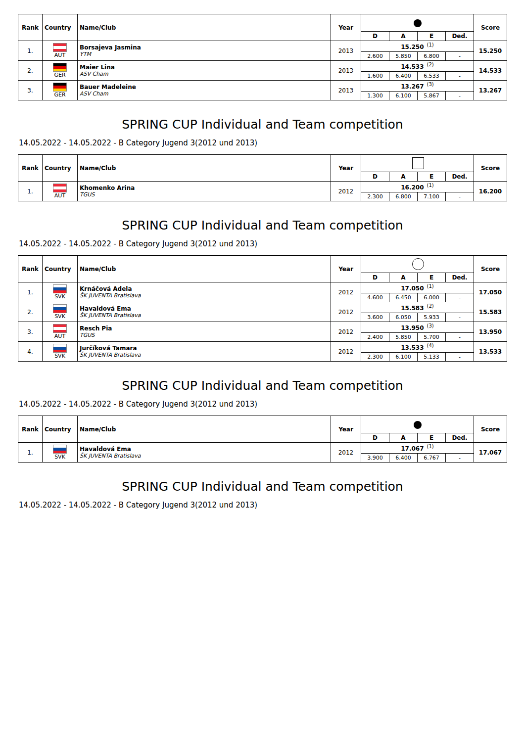| Rank | Country | Name/Club | Year | | Score |
| --- | --- | --- | --- | --- | --- |
| D | A | E | Ded. |
| 1. | AUT | Borsajeva Jasmina YTM | 2013 | 15.250 (1) | 15.250 |
| 2.600 | 5.850 | 6.800 | - |
| 2. | GER | Maier Lina ASV Cham | 2013 | 14.533 (2) | 14.533 |
| 1.600 | 6.400 | 6.533 | - |
| 3. | GER | Bauer Madeleine ASV Cham | 2013 | 13.267 (3) | 13.267 |
| 1.300 | 6.100 | 5.867 | - |
SPRING CUP Individual and Team competition
14.05.2022 - 14.05.2022 - B Category Jugend 3(2012 und 2013)
| Rank | Country | Name/Club | Year | | Score |
| --- | --- | --- | --- | --- | --- |
| D | A | E | Ded. |
| 1. | AUT | Khomenko Arina TGUS | 2012 | 16.200 (1) | 16.200 |
| 2.300 | 6.800 | 7.100 | - |
SPRING CUP Individual and Team competition
14.05.2022 - 14.05.2022 - B Category Jugend 3(2012 und 2013)
| Rank | Country | Name/Club | Year | | Score |
| --- | --- | --- | --- | --- | --- |
| D | A | E | Ded. |
| 1. | SVK | Krnáčová Adela ŠK JUVENTA Bratislava | 2012 | 17.050 (1) | 17.050 |
| 4.600 | 6.450 | 6.000 | - |
| 2. | SVK | Havaldová Ema ŠK JUVENTA Bratislava | 2012 | 15.583 (2) | 15.583 |
| 3.600 | 6.050 | 5.933 | - |
| 3. | AUT | Resch Pia TGUS | 2012 | 13.950 (3) | 13.950 |
| 2.400 | 5.850 | 5.700 | - |
| 4. | SVK | Jurčíková Tamara ŠK JUVENTA Bratislava | 2012 | 13.533 (4) | 13.533 |
| 2.300 | 6.100 | 5.133 | - |
SPRING CUP Individual and Team competition
14.05.2022 - 14.05.2022 - B Category Jugend 3(2012 und 2013)
| Rank | Country | Name/Club | Year | | Score |
| --- | --- | --- | --- | --- | --- |
| D | A | E | Ded. |
| 1. | SVK | Havaldová Ema ŠK JUVENTA Bratislava | 2012 | 17.067 (1) | 17.067 |
| 3.900 | 6.400 | 6.767 | - |
SPRING CUP Individual and Team competition
14.05.2022 - 14.05.2022 - B Category Jugend 3(2012 und 2013)